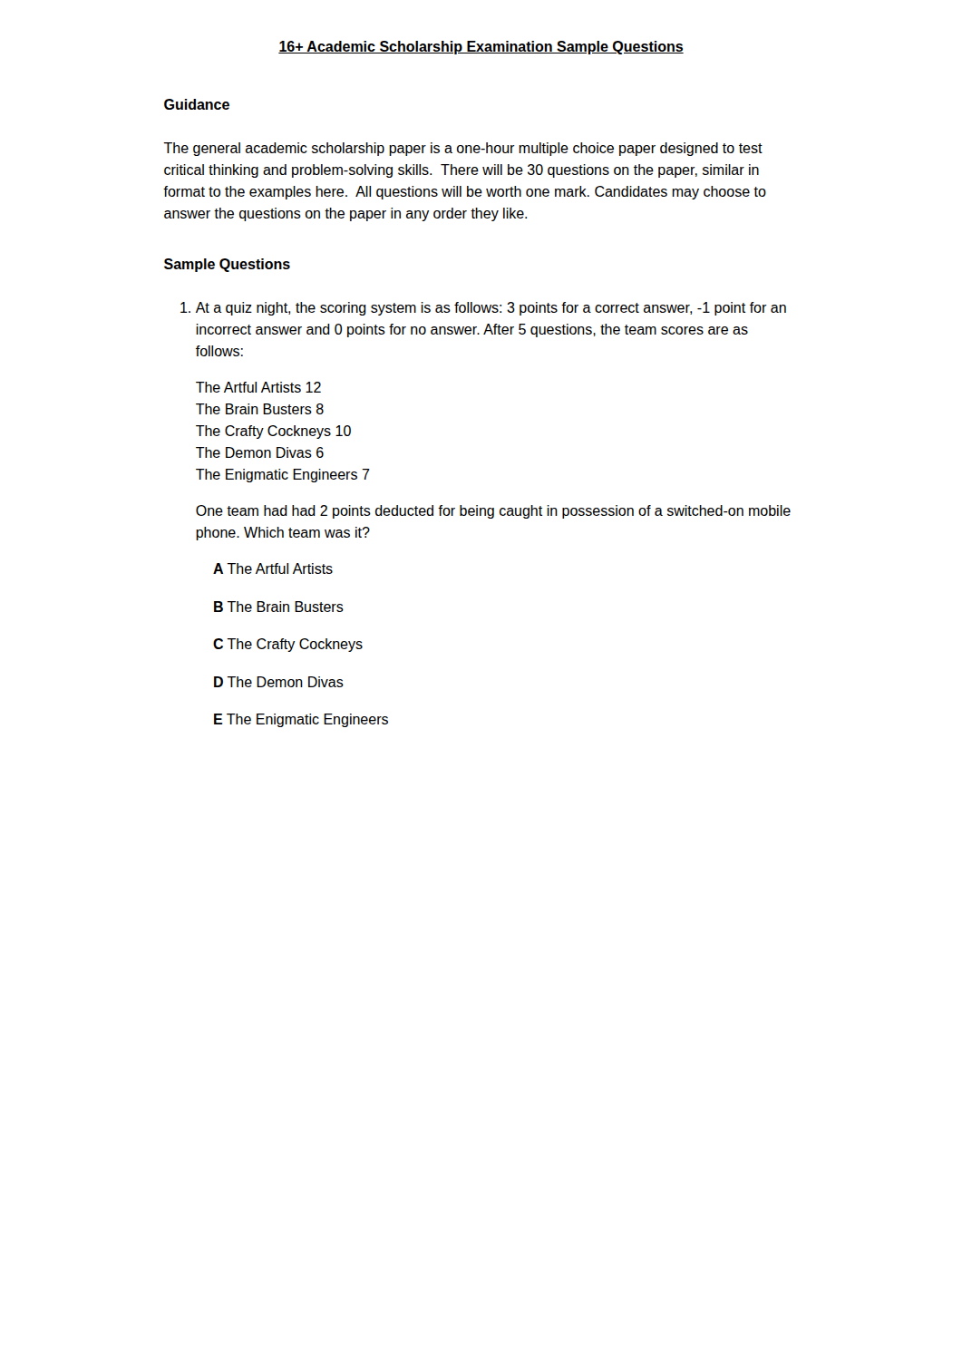16+ Academic Scholarship Examination Sample Questions
Guidance
The general academic scholarship paper is a one-hour multiple choice paper designed to test critical thinking and problem-solving skills. There will be 30 questions on the paper, similar in format to the examples here. All questions will be worth one mark. Candidates may choose to answer the questions on the paper in any order they like.
Sample Questions
At a quiz night, the scoring system is as follows: 3 points for a correct answer, -1 point for an incorrect answer and 0 points for no answer. After 5 questions, the team scores are as follows:
The Artful Artists 12
The Brain Busters 8
The Crafty Cockneys 10
The Demon Divas 6
The Enigmatic Engineers 7
One team had had 2 points deducted for being caught in possession of a switched-on mobile phone. Which team was it?
A The Artful Artists
B The Brain Busters
C The Crafty Cockneys
D The Demon Divas
E The Enigmatic Engineers